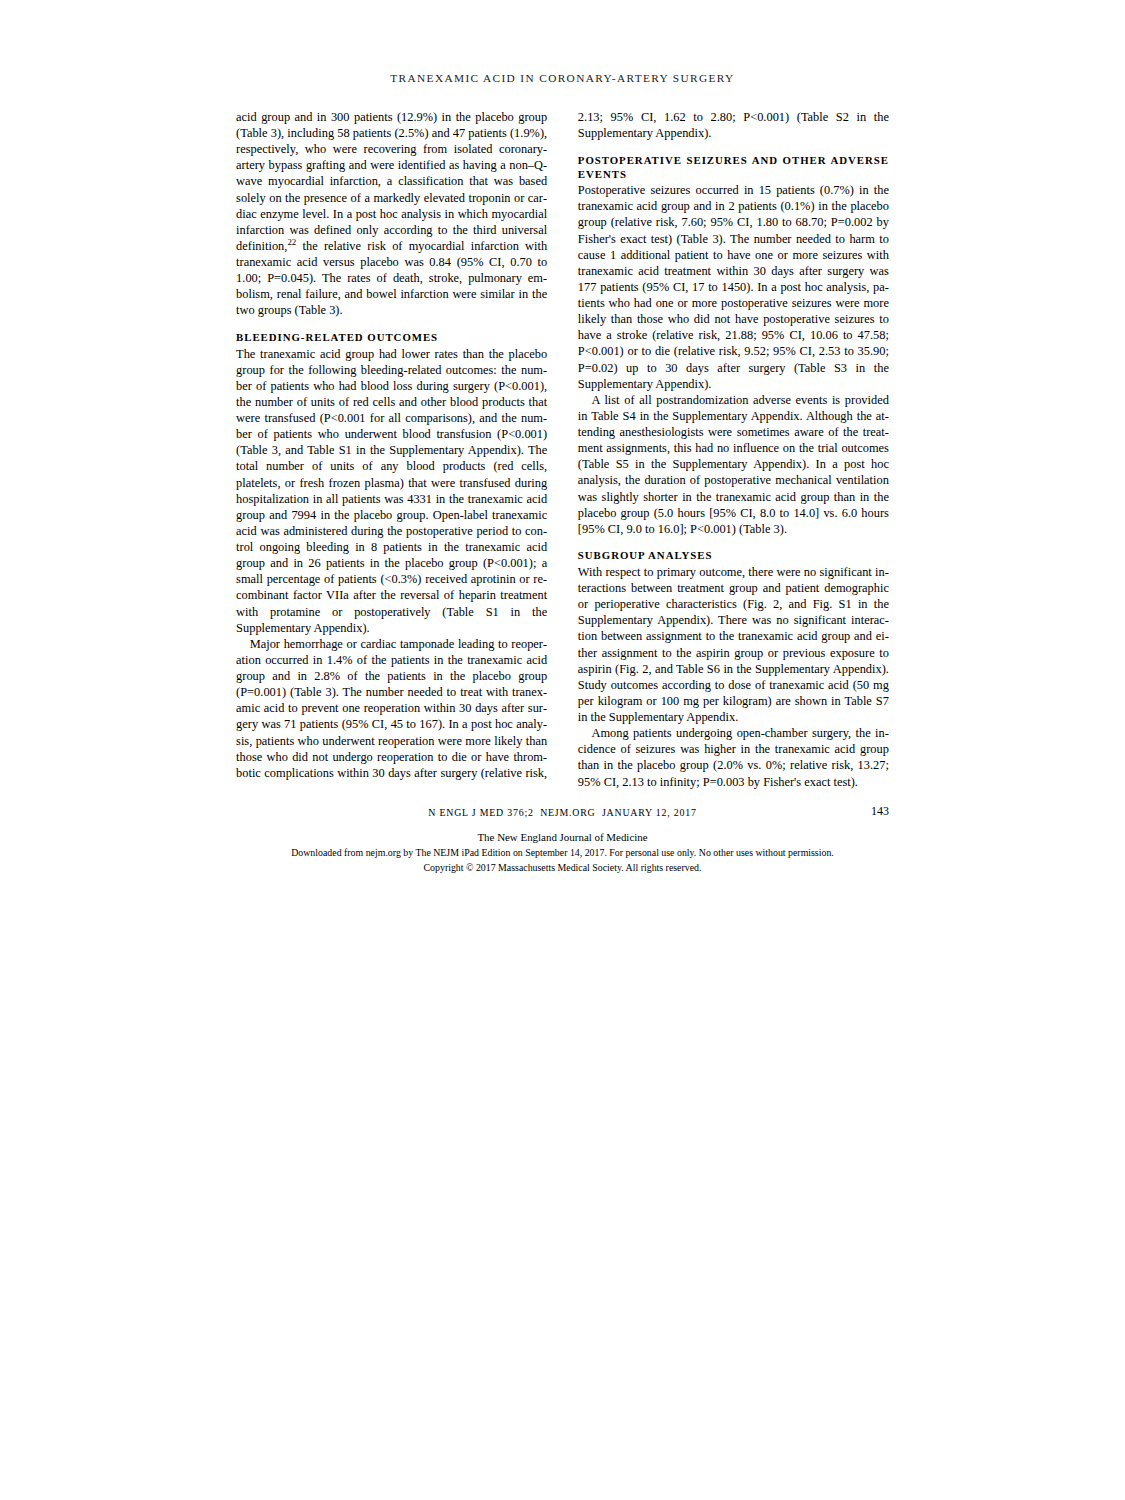Tranexamic Acid in Coronary-Artery Surgery
acid group and in 300 patients (12.9%) in the placebo group (Table 3), including 58 patients (2.5%) and 47 patients (1.9%), respectively, who were recovering from isolated coronary-artery bypass grafting and were identified as having a non–Q-wave myocardial infarction, a classification that was based solely on the presence of a markedly elevated troponin or cardiac enzyme level. In a post hoc analysis in which myocardial infarction was defined only according to the third universal definition,22 the relative risk of myocardial infarction with tranexamic acid versus placebo was 0.84 (95% CI, 0.70 to 1.00; P=0.045). The rates of death, stroke, pulmonary embolism, renal failure, and bowel infarction were similar in the two groups (Table 3).
Bleeding-Related Outcomes
The tranexamic acid group had lower rates than the placebo group for the following bleeding-related outcomes: the number of patients who had blood loss during surgery (P<0.001), the number of units of red cells and other blood products that were transfused (P<0.001 for all comparisons), and the number of patients who underwent blood transfusion (P<0.001) (Table 3, and Table S1 in the Supplementary Appendix). The total number of units of any blood products (red cells, platelets, or fresh frozen plasma) that were transfused during hospitalization in all patients was 4331 in the tranexamic acid group and 7994 in the placebo group. Open-label tranexamic acid was administered during the postoperative period to control ongoing bleeding in 8 patients in the tranexamic acid group and in 26 patients in the placebo group (P<0.001); a small percentage of patients (<0.3%) received aprotinin or recombinant factor VIIa after the reversal of heparin treatment with protamine or postoperatively (Table S1 in the Supplementary Appendix).
Major hemorrhage or cardiac tamponade leading to reoperation occurred in 1.4% of the patients in the tranexamic acid group and in 2.8% of the patients in the placebo group (P=0.001) (Table 3). The number needed to treat with tranexamic acid to prevent one reoperation within 30 days after surgery was 71 patients (95% CI, 45 to 167). In a post hoc analysis, patients who underwent reoperation were more likely than those who did not undergo reoperation to die or have thrombotic complications within 30 days after surgery (relative risk, 2.13; 95% CI, 1.62 to 2.80; P<0.001) (Table S2 in the Supplementary Appendix).
Postoperative Seizures and Other Adverse Events
Postoperative seizures occurred in 15 patients (0.7%) in the tranexamic acid group and in 2 patients (0.1%) in the placebo group (relative risk, 7.60; 95% CI, 1.80 to 68.70; P=0.002 by Fisher's exact test) (Table 3). The number needed to harm to cause 1 additional patient to have one or more seizures with tranexamic acid treatment within 30 days after surgery was 177 patients (95% CI, 17 to 1450). In a post hoc analysis, patients who had one or more postoperative seizures were more likely than those who did not have postoperative seizures to have a stroke (relative risk, 21.88; 95% CI, 10.06 to 47.58; P<0.001) or to die (relative risk, 9.52; 95% CI, 2.53 to 35.90; P=0.02) up to 30 days after surgery (Table S3 in the Supplementary Appendix).
A list of all postrandomization adverse events is provided in Table S4 in the Supplementary Appendix. Although the attending anesthesiologists were sometimes aware of the treatment assignments, this had no influence on the trial outcomes (Table S5 in the Supplementary Appendix). In a post hoc analysis, the duration of postoperative mechanical ventilation was slightly shorter in the tranexamic acid group than in the placebo group (5.0 hours [95% CI, 8.0 to 14.0] vs. 6.0 hours [95% CI, 9.0 to 16.0]; P<0.001) (Table 3).
Subgroup Analyses
With respect to primary outcome, there were no significant interactions between treatment group and patient demographic or perioperative characteristics (Fig. 2, and Fig. S1 in the Supplementary Appendix). There was no significant interaction between assignment to the tranexamic acid group and either assignment to the aspirin group or previous exposure to aspirin (Fig. 2, and Table S6 in the Supplementary Appendix). Study outcomes according to dose of tranexamic acid (50 mg per kilogram or 100 mg per kilogram) are shown in Table S7 in the Supplementary Appendix.
Among patients undergoing open-chamber surgery, the incidence of seizures was higher in the tranexamic acid group than in the placebo group (2.0% vs. 0%; relative risk, 13.27; 95% CI, 2.13 to infinity; P=0.003 by Fisher's exact test).
N Engl J Med 376;2 nejm.org January 12, 2017143
The New England Journal of Medicine
Downloaded from nejm.org by The NEJM iPad Edition on September 14, 2017. For personal use only. No other uses without permission.
Copyright © 2017 Massachusetts Medical Society. All rights reserved.